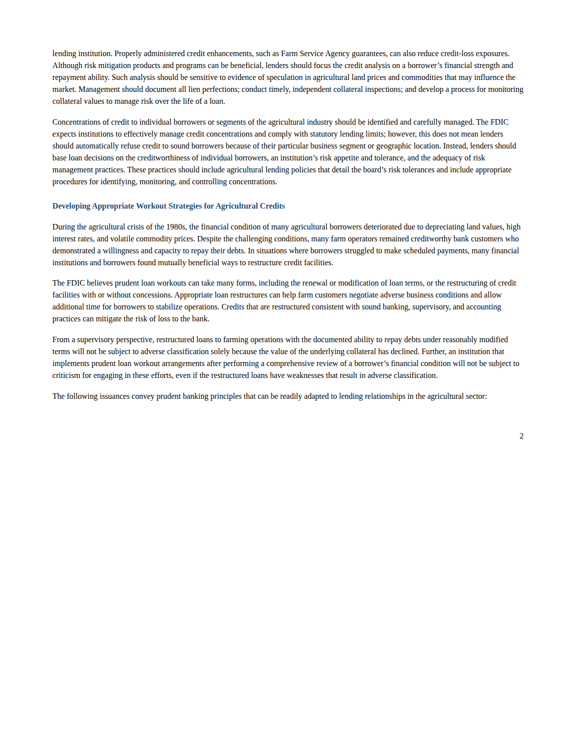lending institution. Properly administered credit enhancements, such as Farm Service Agency guarantees, can also reduce credit-loss exposures. Although risk mitigation products and programs can be beneficial, lenders should focus the credit analysis on a borrower’s financial strength and repayment ability. Such analysis should be sensitive to evidence of speculation in agricultural land prices and commodities that may influence the market. Management should document all lien perfections; conduct timely, independent collateral inspections; and develop a process for monitoring collateral values to manage risk over the life of a loan.
Concentrations of credit to individual borrowers or segments of the agricultural industry should be identified and carefully managed. The FDIC expects institutions to effectively manage credit concentrations and comply with statutory lending limits; however, this does not mean lenders should automatically refuse credit to sound borrowers because of their particular business segment or geographic location. Instead, lenders should base loan decisions on the creditworthiness of individual borrowers, an institution’s risk appetite and tolerance, and the adequacy of risk management practices. These practices should include agricultural lending policies that detail the board’s risk tolerances and include appropriate procedures for identifying, monitoring, and controlling concentrations.
Developing Appropriate Workout Strategies for Agricultural Credits
During the agricultural crisis of the 1980s, the financial condition of many agricultural borrowers deteriorated due to depreciating land values, high interest rates, and volatile commodity prices. Despite the challenging conditions, many farm operators remained creditworthy bank customers who demonstrated a willingness and capacity to repay their debts. In situations where borrowers struggled to make scheduled payments, many financial institutions and borrowers found mutually beneficial ways to restructure credit facilities.
The FDIC believes prudent loan workouts can take many forms, including the renewal or modification of loan terms, or the restructuring of credit facilities with or without concessions. Appropriate loan restructures can help farm customers negotiate adverse business conditions and allow additional time for borrowers to stabilize operations. Credits that are restructured consistent with sound banking, supervisory, and accounting practices can mitigate the risk of loss to the bank.
From a supervisory perspective, restructured loans to farming operations with the documented ability to repay debts under reasonably modified terms will not be subject to adverse classification solely because the value of the underlying collateral has declined. Further, an institution that implements prudent loan workout arrangements after performing a comprehensive review of a borrower’s financial condition will not be subject to criticism for engaging in these efforts, even if the restructured loans have weaknesses that result in adverse classification.
The following issuances convey prudent banking principles that can be readily adapted to lending relationships in the agricultural sector:
2